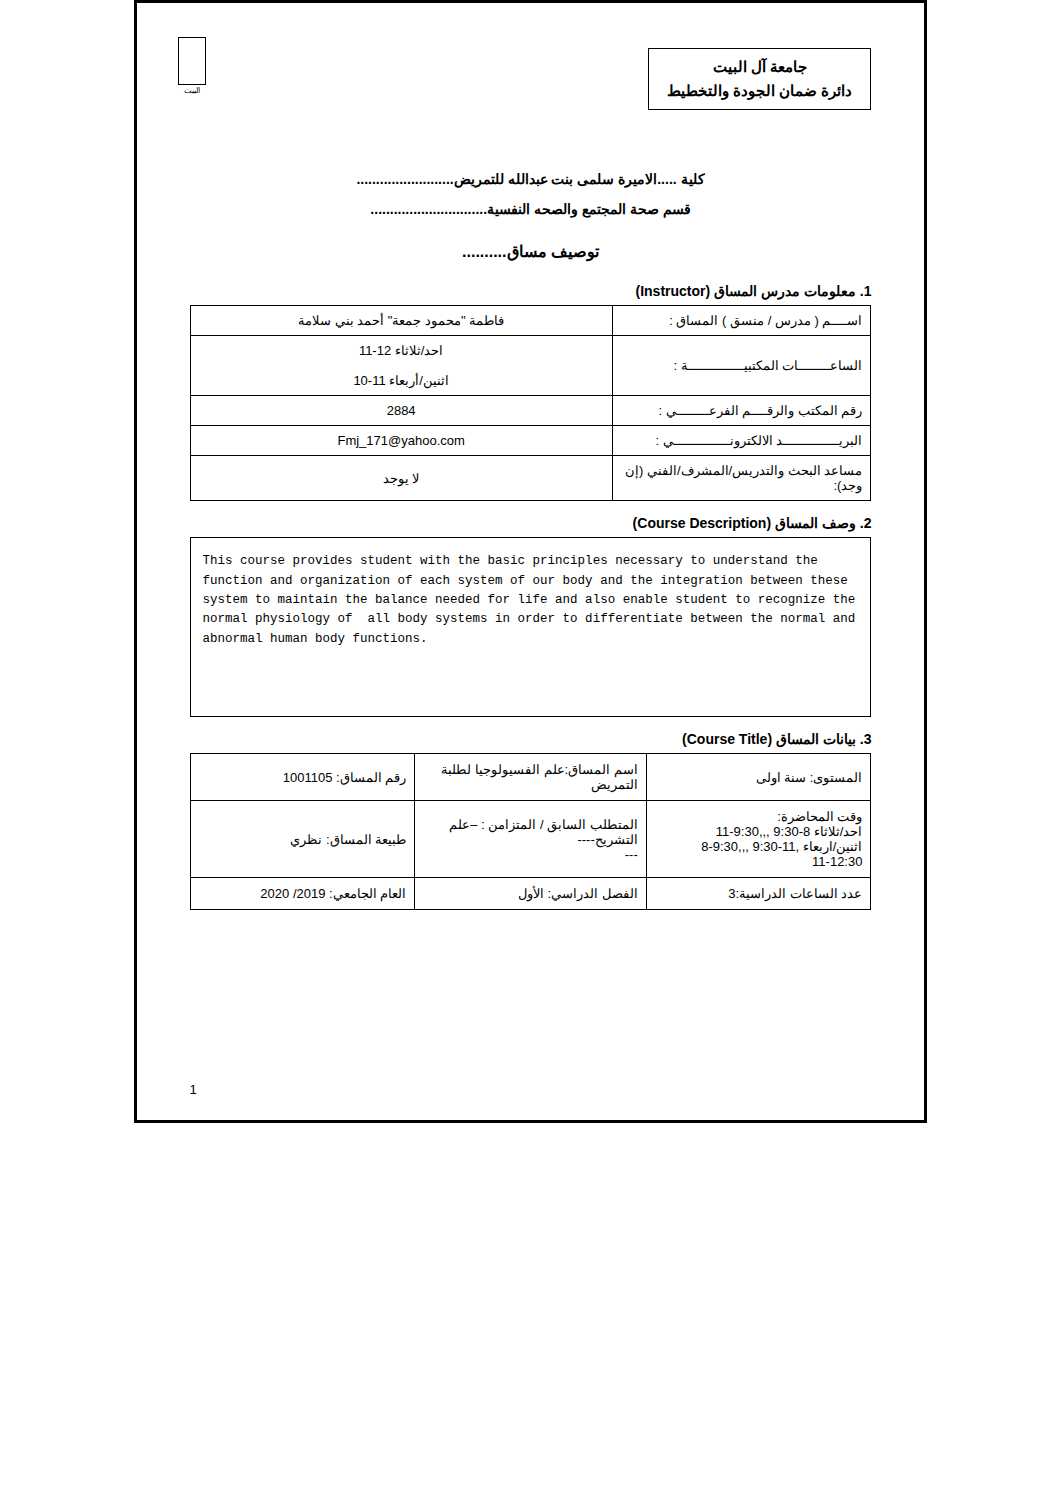البيت
جامعة آل البيت
دائرة ضمان الجودة والتخطيط
كلية .....الاميرة سلمى بنت عبدالله للتمريض......................... قسم صحة المجتمع والصحه النفسية..............................
توصيف مساق..........
1. معلومات مدرس المساق (Instructor)
| اســــم ( مدرس / منسق ) المساق : | فاطمة "محمود جمعة" أحمد بني سلامة |
| الساعــــــــات المكتبيــــــــــــــة : | احد/ثلاثاء 11-12 اثنين/أربعاء 10-11 |
| رقم المكتب والرقــــم الفرعــــــــي : | 2884 |
| البريــــــــــــــد الالكترونــــــــــــــي : | Fmj_171@yahoo.com |
| مساعد البحث والتدريس/المشرف/الفني (إن وجد): | لا يوجد |
2. وصف المساق (Course Description)
This course provides student with the basic principles necessary to understand the function and organization of each system of our body and the integration between these system to maintain the balance needed for life and also enable student to recognize the normal physiology of all body systems in order to differentiate between the normal and abnormal human body functions.
3. بيانات المساق (Course Title)
| المستوى: سنة اولى | اسم المساق:علم الفسيولوجيا لطلبة التمريض | رقم المساق: 1001105 |
| وقت المحاضرة: احد/ثلاثاء 11-9:30,,, 9:30-8 اثنين/اربعاء 8-9:30,,, 9:30-11, 11-12:30 | المتطلب السابق / المتزامن : –علم التشريح---- --- | طبيعة المساق: نظري |
| عدد الساعات الدراسية:3 | الفصل الدراسي: الأول | العام الجامعي: 2019/ 2020 |
1